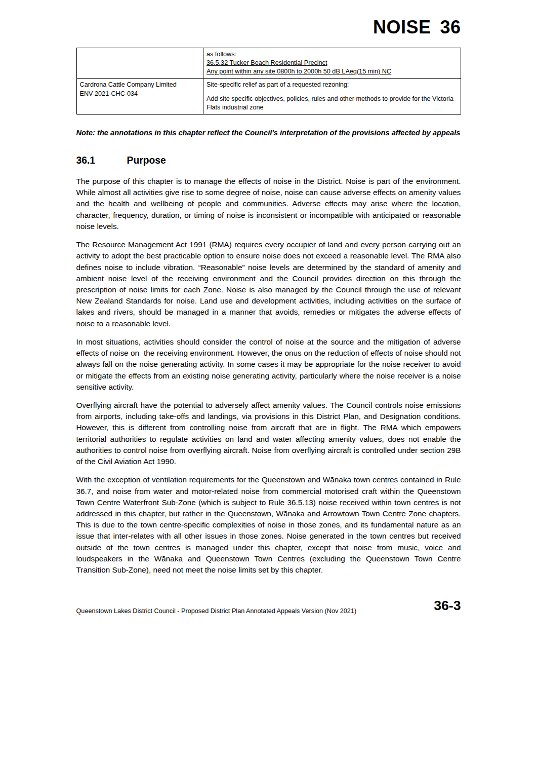NOISE36
| | as follows: 36.5.32 Tucker Beach Residential Precinct Any point within any site 0800h to 2000h 50 dB LAeq(15 min) NC |
| Cardrona Cattle Company Limited ENV-2021-CHC-034 | Site-specific relief as part of a requested rezoning: Add site specific objectives, policies, rules and other methods to provide for the Victoria Flats industrial zone |
Note: the annotations in this chapter reflect the Council's interpretation of the provisions affected by appeals
36.1 Purpose
The purpose of this chapter is to manage the effects of noise in the District. Noise is part of the environment. While almost all activities give rise to some degree of noise, noise can cause adverse effects on amenity values and the health and wellbeing of people and communities. Adverse effects may arise where the location, character, frequency, duration, or timing of noise is inconsistent or incompatible with anticipated or reasonable noise levels.
The Resource Management Act 1991 (RMA) requires every occupier of land and every person carrying out an activity to adopt the best practicable option to ensure noise does not exceed a reasonable level. The RMA also defines noise to include vibration. “Reasonable” noise levels are determined by the standard of amenity and ambient noise level of the receiving environment and the Council provides direction on this through the prescription of noise limits for each Zone. Noise is also managed by the Council through the use of relevant New Zealand Standards for noise. Land use and development activities, including activities on the surface of lakes and rivers, should be managed in a manner that avoids, remedies or mitigates the adverse effects of noise to a reasonable level.
In most situations, activities should consider the control of noise at the source and the mitigation of adverse effects of noise on the receiving environment. However, the onus on the reduction of effects of noise should not always fall on the noise generating activity. In some cases it may be appropriate for the noise receiver to avoid or mitigate the effects from an existing noise generating activity, particularly where the noise receiver is a noise sensitive activity.
Overflying aircraft have the potential to adversely affect amenity values. The Council controls noise emissions from airports, including take-offs and landings, via provisions in this District Plan, and Designation conditions. However, this is different from controlling noise from aircraft that are in flight. The RMA which empowers territorial authorities to regulate activities on land and water affecting amenity values, does not enable the authorities to control noise from overflying aircraft. Noise from overflying aircraft is controlled under section 29B of the Civil Aviation Act 1990.
With the exception of ventilation requirements for the Queenstown and Wānaka town centres contained in Rule 36.7, and noise from water and motor-related noise from commercial motorised craft within the Queenstown Town Centre Waterfront Sub-Zone (which is subject to Rule 36.5.13) noise received within town centres is not addressed in this chapter, but rather in the Queenstown, Wānaka and Arrowtown Town Centre Zone chapters. This is due to the town centre-specific complexities of noise in those zones, and its fundamental nature as an issue that inter-relates with all other issues in those zones. Noise generated in the town centres but received outside of the town centres is managed under this chapter, except that noise from music, voice and loudspeakers in the Wānaka and Queenstown Town Centres (excluding the Queenstown Town Centre Transition Sub-Zone), need not meet the noise limits set by this chapter.
Queenstown Lakes District Council - Proposed District Plan Annotated Appeals Version (Nov 2021)
36-3